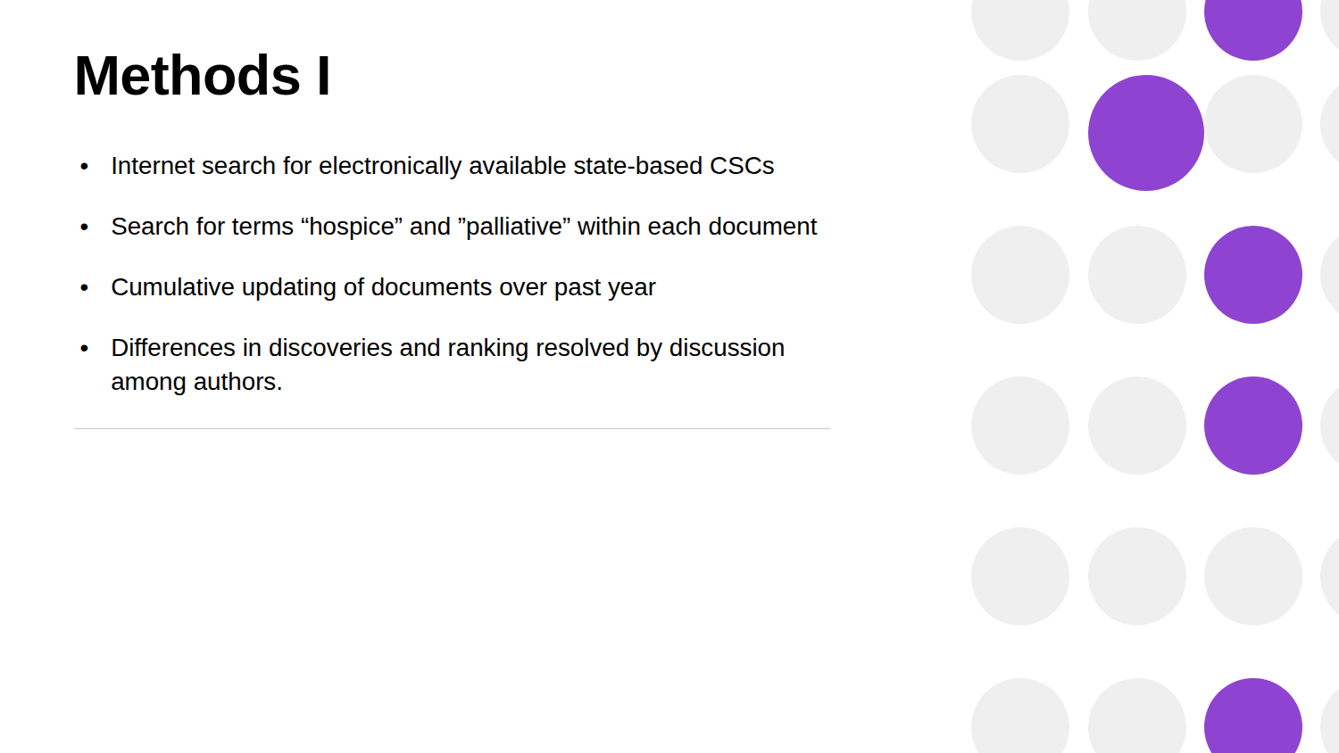Methods I
Internet search for electronically available state-based CSCs
Search for terms “hospice” and ”palliative” within each document
Cumulative updating of documents over past year
Differences in discoveries and ranking resolved by discussion among authors.